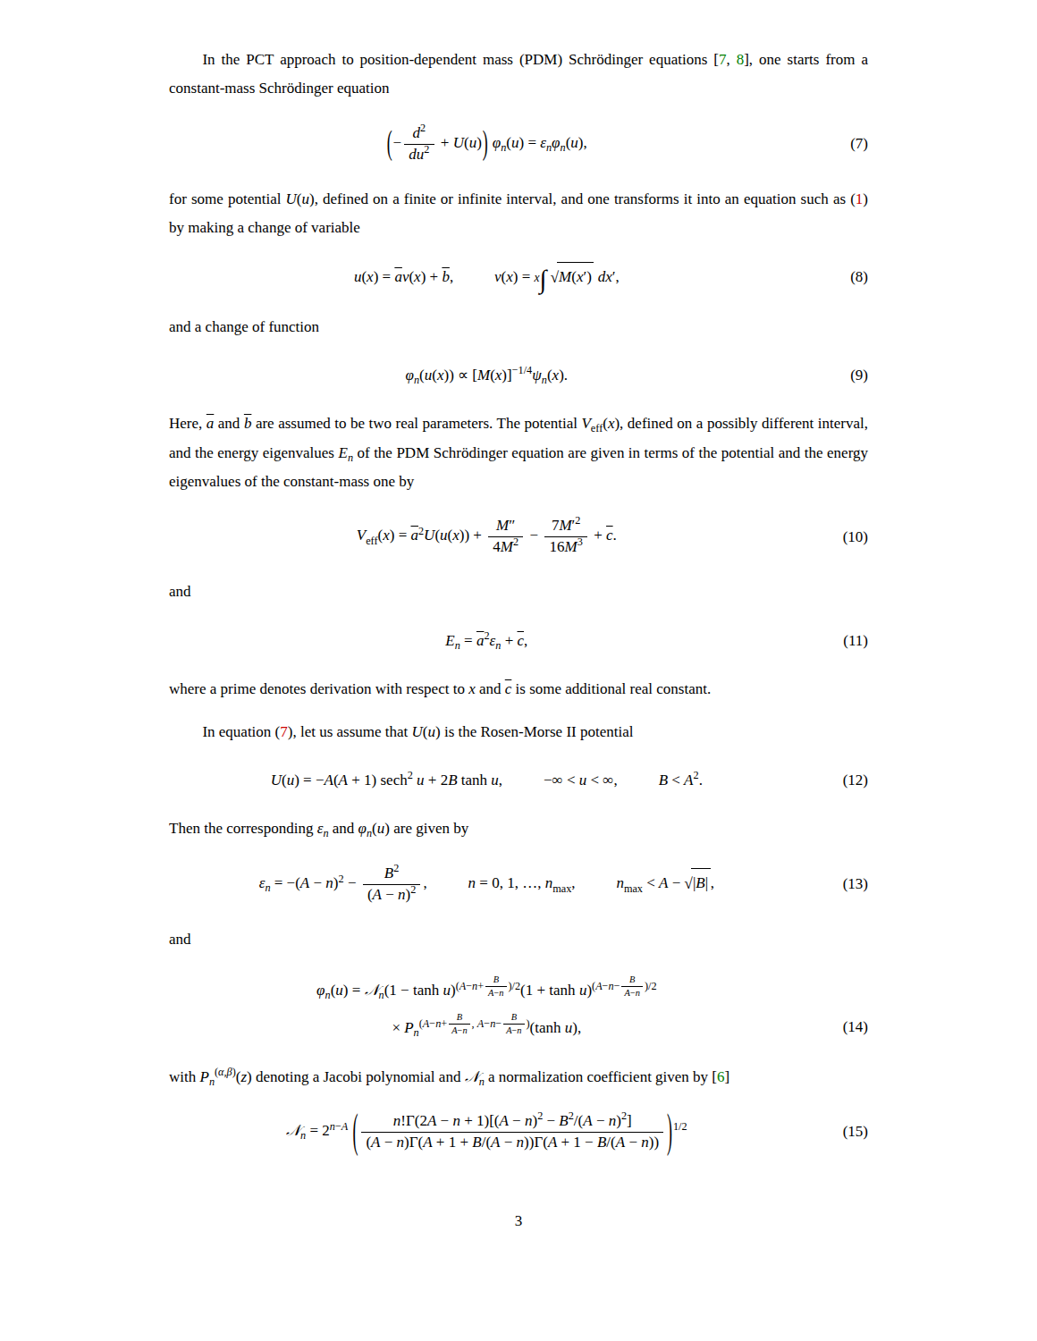In the PCT approach to position-dependent mass (PDM) Schrödinger equations [7, 8], one starts from a constant-mass Schrödinger equation
(−d2 du2 + U(u)) φn(u) = εnφn(u),
(7)
for some potential U(u), defined on a finite or infinite interval, and one transforms it into an equation such as (1) by making a change of variable
u(x) = av(x) + b, v(x) = x∫ √M(x′) dx′,
(8)
and a change of function
φn(u(x)) ∝ [M(x)]−1/4ψn(x).
(9)
Here, a and b are assumed to be two real parameters. The potential Veff(x), defined on a possibly different interval, and the energy eigenvalues En of the PDM Schrödinger equation are given in terms of the potential and the energy eigenvalues of the constant-mass one by
Veff(x) = a2U(u(x)) + M″4M2 − 7M′216M3 + c.
(10)
and
En = a2εn + c,
(11)
where a prime denotes derivation with respect to x and c is some additional real constant.
In equation (7), let us assume that U(u) is the Rosen-Morse II potential
U(u) = −A(A + 1) sech2 u + 2B tanh u, −∞ < u < ∞, B < A2.
(12)
Then the corresponding εn and φn(u) are given by
εn = −(A − n)2 − B2(A − n)2, n = 0, 1, …, nmax, nmax < A − √|B|,
(13)
and
φn(u) = 𝒩n(1 − tanh u)(A−n+BA−n)/2(1 + tanh u)(A−n−BA−n)/2
× Pn(A−n+BA−n, A−n−BA−n)(tanh u),
(14)
with Pn(α,β)(z) denoting a Jacobi polynomial and 𝒩n a normalization coefficient given by [6]
𝒩n = 2n−A (n!Γ(2A − n + 1)[(A − n)2 − B2/(A − n)2](A − n)Γ(A + 1 + B/(A − n))Γ(A + 1 − B/(A − n)))1/2
(15)
3